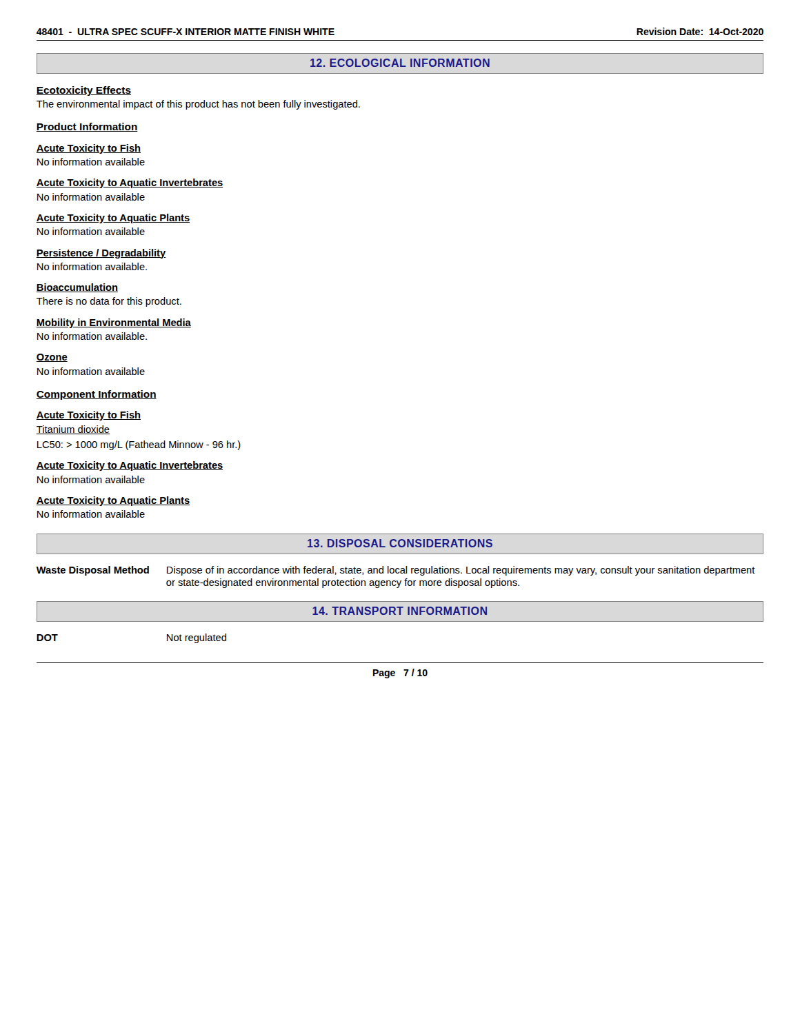48401 - ULTRA SPEC SCUFF-X INTERIOR MATTE FINISH WHITE
Revision Date: 14-Oct-2020
12. ECOLOGICAL INFORMATION
Ecotoxicity Effects
The environmental impact of this product has not been fully investigated.
Product Information
Acute Toxicity to Fish
No information available
Acute Toxicity to Aquatic Invertebrates
No information available
Acute Toxicity to Aquatic Plants
No information available
Persistence / Degradability
No information available.
Bioaccumulation
There is no data for this product.
Mobility in Environmental Media
No information available.
Ozone
No information available
Component Information
Acute Toxicity to Fish
Titanium dioxide
LC50: > 1000 mg/L (Fathead Minnow - 96 hr.)
Acute Toxicity to Aquatic Invertebrates
No information available
Acute Toxicity to Aquatic Plants
No information available
13. DISPOSAL CONSIDERATIONS
Waste Disposal Method
Dispose of in accordance with federal, state, and local regulations. Local requirements may vary, consult your sanitation department or state-designated environmental protection agency for more disposal options.
14. TRANSPORT INFORMATION
DOT
Not regulated
Page 7 / 10